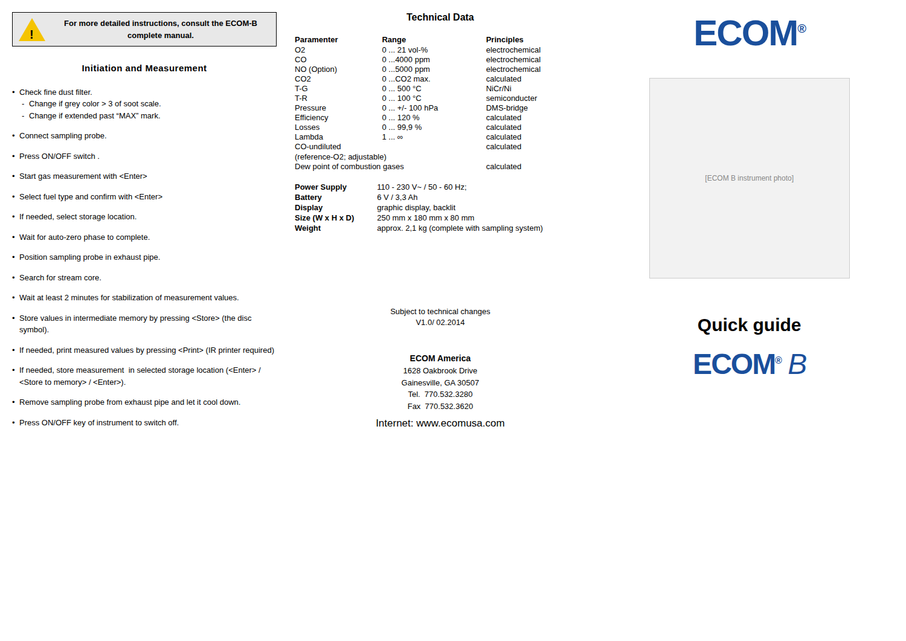For more detailed instructions, consult the ECOM-B complete manual.
Initiation and Measurement
Check fine dust filter.
Change if grey color > 3 of soot scale.
Change if extended past “MAX” mark.
Connect sampling probe.
Press ON/OFF switch .
Start gas measurement with <Enter>
Select fuel type and confirm with <Enter>
If needed, select storage location.
Wait for auto-zero phase to complete.
Position sampling probe in exhaust pipe.
Search for stream core.
Wait at least 2 minutes for stabilization of measurement values.
Store values in intermediate memory by pressing <Store> (the disc symbol).
If needed, print measured values by pressing <Print> (IR printer required)
If needed, store measurement in selected storage location (<Enter> / <Store to memory> / <Enter>).
Remove sampling probe from exhaust pipe and let it cool down.
Press ON/OFF key of instrument to switch off.
Technical Data
| Paramenter | Range | Principles |
| --- | --- | --- |
| O2 | 0 ... 21 vol-% | electrochemical |
| CO | 0 ...4000 ppm | electrochemical |
| NO (Option) | 0 ...5000 ppm | electrochemical |
| CO2 | 0 ...CO2 max. | calculated |
| T-G | 0 ... 500 °C | NiCr/Ni |
| T-R | 0 ... 100 °C | semiconducter |
| Pressure | 0 ... +/- 100 hPa | DMS-bridge |
| Efficiency | 0 ... 120 % | calculated |
| Losses | 0 ... 99,9 % | calculated |
| Lambda | 1 ... ∞ | calculated |
| CO-undiluted | | calculated |
| (reference-O2; adjustable) |
| Dew point of combustion gases | calculated |
| Power Supply | 110 - 230 V~ / 50 - 60 Hz; |
| Battery | 6 V / 3,3 Ah |
| Display | graphic display, backlit |
| Size (W x H x D) | 250 mm x 180 mm x 80 mm |
| Weight | approx. 2,1 kg (complete with sampling system) |
Subject to technical changes
V1.0/ 02.2014
ECOM America
1628 Oakbrook Drive
Gainesville, GA 30507
Tel. 770.532.3280
Fax 770.532.3620
Internet: www.ecomusa.com
ECOM®
[ECOM B instrument photo]
Quick guide
ECOM® B